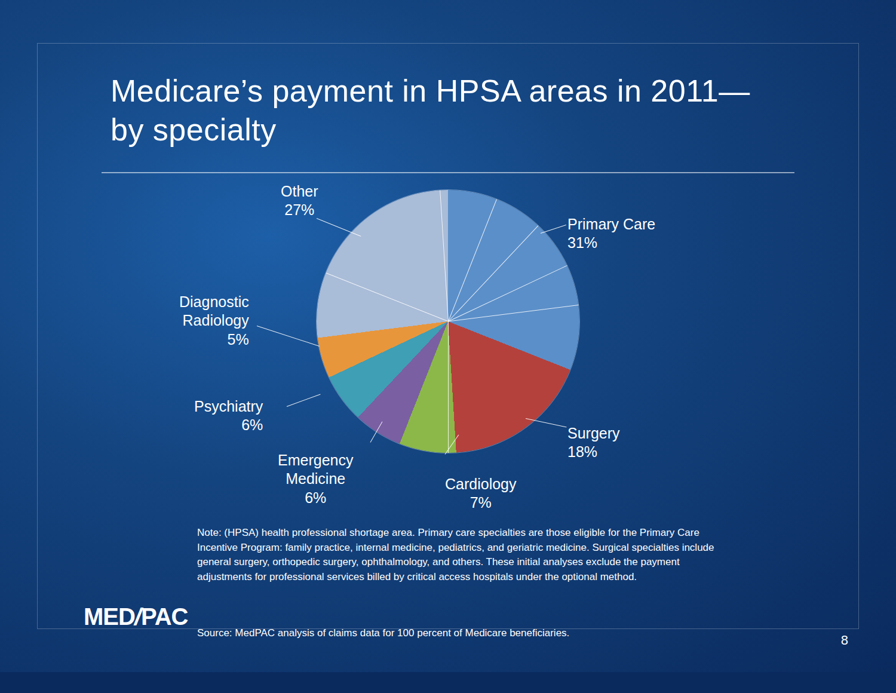Medicare’s payment in HPSA areas in 2011—by specialty
Primary Care
31%
Surgery
18%
Cardiology
7%
Emergency
Medicine
6%
Psychiatry
6%
Diagnostic
Radiology
5%
Other
27%
Note: (HPSA) health professional shortage area. Primary care specialties are those eligible for the Primary Care Incentive Program: family practice, internal medicine, pediatrics, and geriatric medicine. Surgical specialties include general surgery, orthopedic surgery, ophthalmology, and others. These initial analyses exclude the payment adjustments for professional services billed by critical access hospitals under the optional method.
Source: MedPAC analysis of claims data for 100 percent of Medicare beneficiaries.
MED/PAC
8